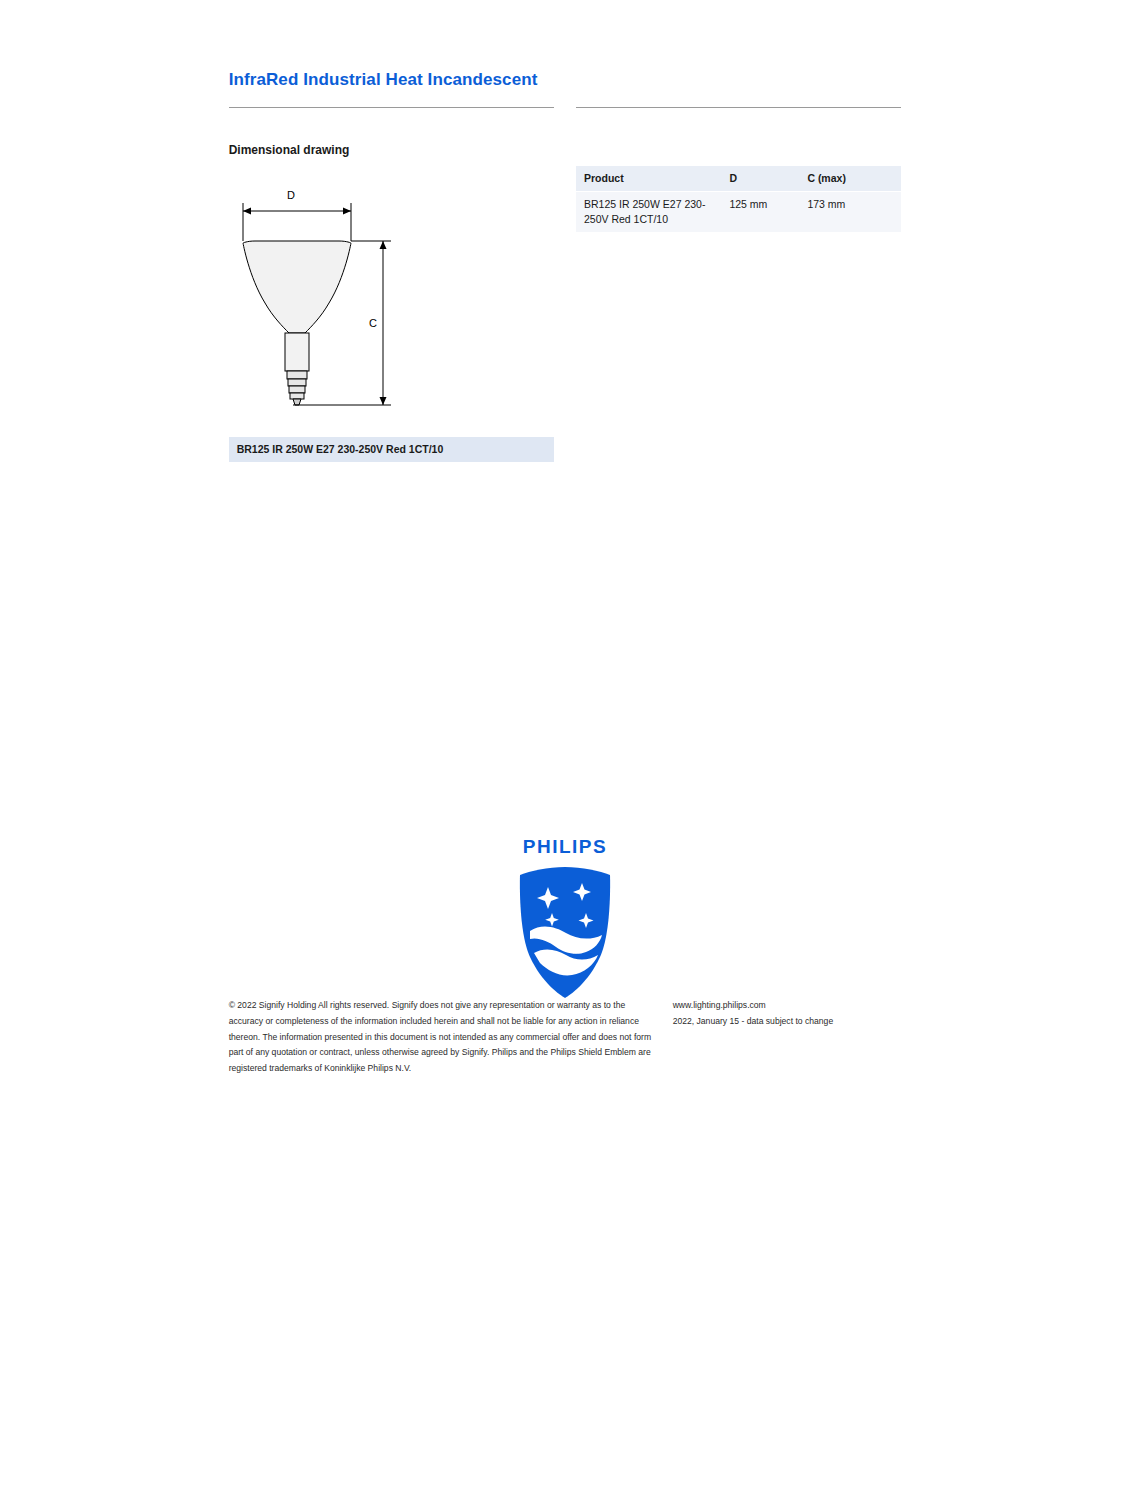InfraRed Industrial Heat Incandescent
Dimensional drawing
D C
BR125 IR 250W E27 230-250V Red 1CT/10
| Product | D | C (max) |
| --- | --- | --- |
| BR125 IR 250W E27 230-250V Red 1CT/10 | 125 mm | 173 mm |
PHILIPS
© 2022 Signify Holding All rights reserved. Signify does not give any representation or warranty as to the accuracy or completeness of the information included herein and shall not be liable for any action in reliance thereon. The information presented in this document is not intended as any commercial offer and does not form part of any quotation or contract, unless otherwise agreed by Signify. Philips and the Philips Shield Emblem are registered trademarks of Koninklijke Philips N.V.
www.lighting.philips.com 2022, January 15 - data subject to change